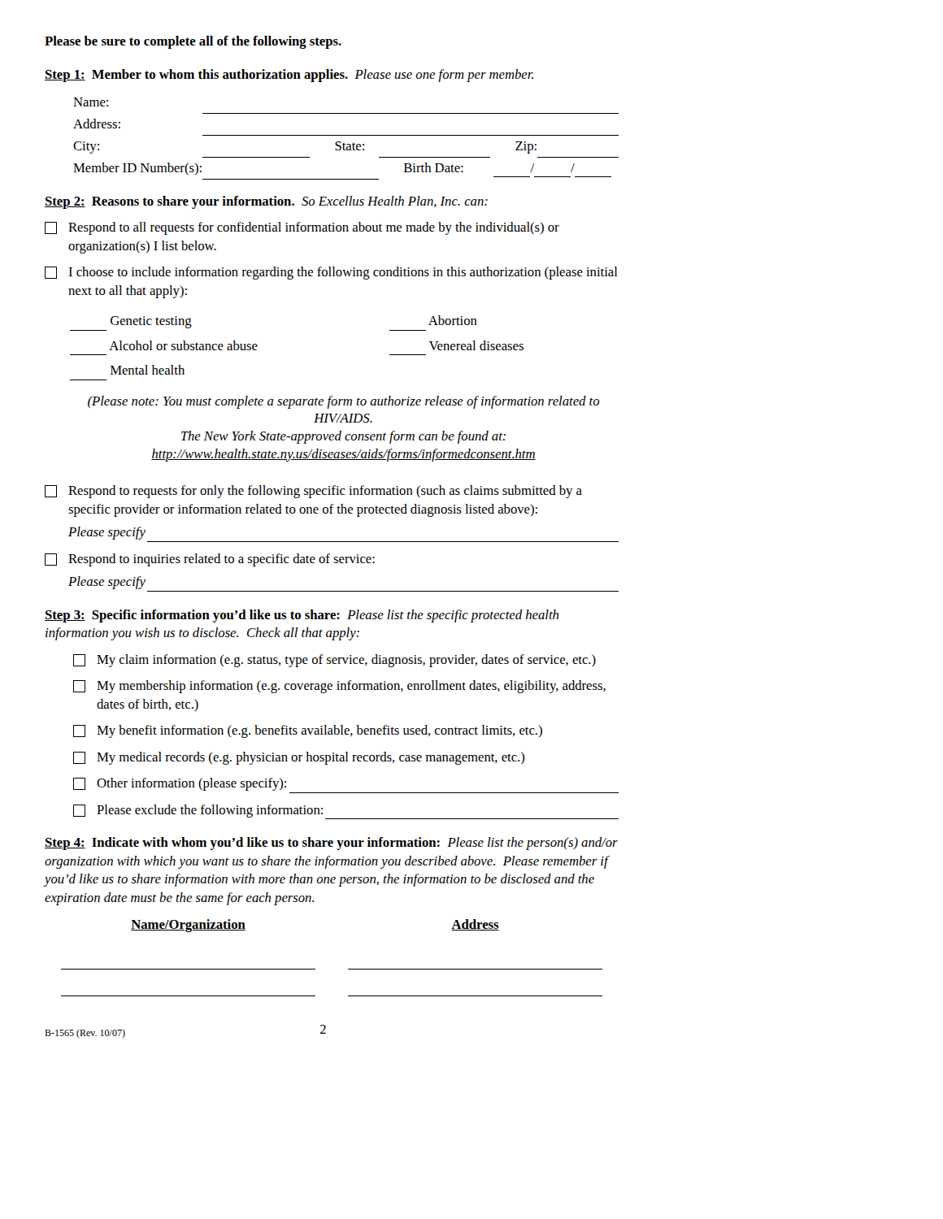Please be sure to complete all of the following steps.
Step 1: Member to whom this authorization applies. Please use one form per member.
| Name: | |
| Address: | |
| City: | | State: | | Zip: | |
| Member ID Number(s): | | Birth Date: | / / |
Step 2: Reasons to share your information. So Excellus Health Plan, Inc. can:
Respond to all requests for confidential information about me made by the individual(s) or organization(s) I list below.
I choose to include information regarding the following conditions in this authorization (please initial next to all that apply):
| Genetic testing | Abortion |
| Alcohol or substance abuse | Venereal diseases |
| Mental health | |
(Please note: You must complete a separate form to authorize release of information related to HIV/AIDS.
The New York State-approved consent form can be found at:
http://www.health.state.ny.us/diseases/aids/forms/informedconsent.htm
Respond to requests for only the following specific information (such as claims submitted by a specific provider or information related to one of the protected diagnosis listed above):
Please specify
Respond to inquiries related to a specific date of service:
Please specify
Step 3: Specific information you’d like us to share: Please list the specific protected health information you wish us to disclose. Check all that apply:
My claim information (e.g. status, type of service, diagnosis, provider, dates of service, etc.)
My membership information (e.g. coverage information, enrollment dates, eligibility, address, dates of birth, etc.)
My benefit information (e.g. benefits available, benefits used, contract limits, etc.)
My medical records (e.g. physician or hospital records, case management, etc.)
Other information (please specify):
Please exclude the following information:
Step 4: Indicate with whom you’d like us to share your information: Please list the person(s) and/or organization with which you want us to share the information you described above. Please remember if you’d like us to share information with more than one person, the information to be disclosed and the expiration date must be the same for each person.
| Name/Organization | Address |
| --- | --- |
B-1565 (Rev. 10/07) 2